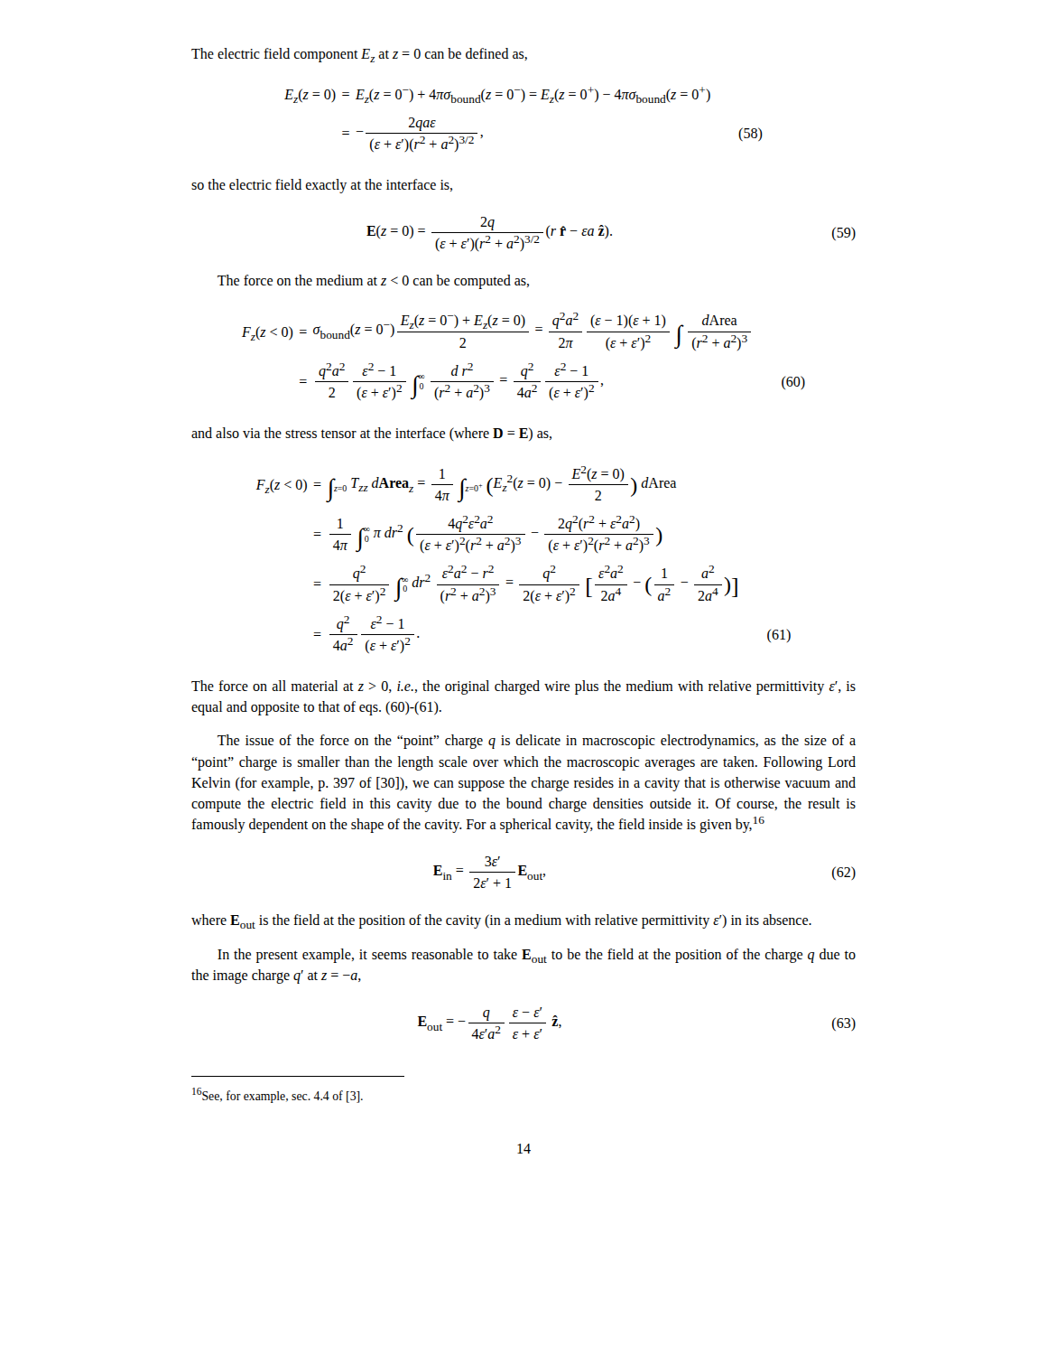The electric field component Ez at z = 0 can be defined as,
| E z ( z = 0) | = | E z ( z = 0 − ) + 4 πσ bound ( z = 0 − ) = E z ( z = 0 + ) − 4 πσ bound ( z = 0 + ) | |
| | = | − 2 qaε ( ε + ε ′)( r 2 + a 2 ) 3/2 , | (58) |
so the electric field exactly at the interface is,
E(z = 0) = 2q(ε + ε′)(r2 + a2)3/2(r r̂ − εa ẑ).
(59)
The force on the medium at z < 0 can be computed as,
| F z ( z < 0) | = | σ bound ( z = 0 − ) E z ( z = 0 − ) + E z ( z = 0) 2 = q 2 a 2 2 π ( ε − 1)( ε + 1) ( ε + ε ′) 2 ∫ d Area ( r 2 + a 2 ) 3 | |
| | = | q 2 a 2 2 ε 2 − 1 ( ε + ε ′) 2 ∫ ∞ 0 d r 2 ( r 2 + a 2 ) 3 = q 2 4 a 2 ε 2 − 1 ( ε + ε ′) 2 , | (60) |
and also via the stress tensor at the interface (where D = E) as,
| F z ( z < 0) | = | ∫ z =0 T zz d Area z = 1 4 π ∫ z =0 + ( E z 2 ( z = 0) − E 2 ( z = 0) 2 ) d Area | |
| | = | 1 4 π ∫ ∞ 0 π dr 2 ( 4 q 2 ε 2 a 2 ( ε + ε ′) 2 ( r 2 + a 2 ) 3 − 2 q 2 ( r 2 + ε 2 a 2 ) ( ε + ε ′) 2 ( r 2 + a 2 ) 3 ) | |
| | = | q 2 2( ε + ε ′) 2 ∫ ∞ 0 dr 2 ε 2 a 2 − r 2 ( r 2 + a 2 ) 3 = q 2 2( ε + ε ′) 2 [ ε 2 a 2 2 a 4 − ( 1 a 2 − a 2 2 a 4 ) ] | |
| | = | q 2 4 a 2 ε 2 − 1 ( ε + ε ′) 2 . | (61) |
The force on all material at z > 0, i.e., the original charged wire plus the medium with relative permittivity ε′, is equal and opposite to that of eqs. (60)-(61).
The issue of the force on the “point” charge q is delicate in macroscopic electrodynamics, as the size of a “point” charge is smaller than the length scale over which the macroscopic averages are taken. Following Lord Kelvin (for example, p. 397 of [30]), we can suppose the charge resides in a cavity that is otherwise vacuum and compute the electric field in this cavity due to the bound charge densities outside it. Of course, the result is famously dependent on the shape of the cavity. For a spherical cavity, the field inside is given by,16
Ein = 3ε′2ε′ + 1 Eout,
(62)
where Eout is the field at the position of the cavity (in a medium with relative permittivity ε′) in its absence.
In the present example, it seems reasonable to take Eout to be the field at the position of the charge q due to the image charge q′ at z = −a,
Eout = −q 4ε′a2 ε − ε′ε + ε′ ẑ,
(63)
16See, for example, sec. 4.4 of [3].
14